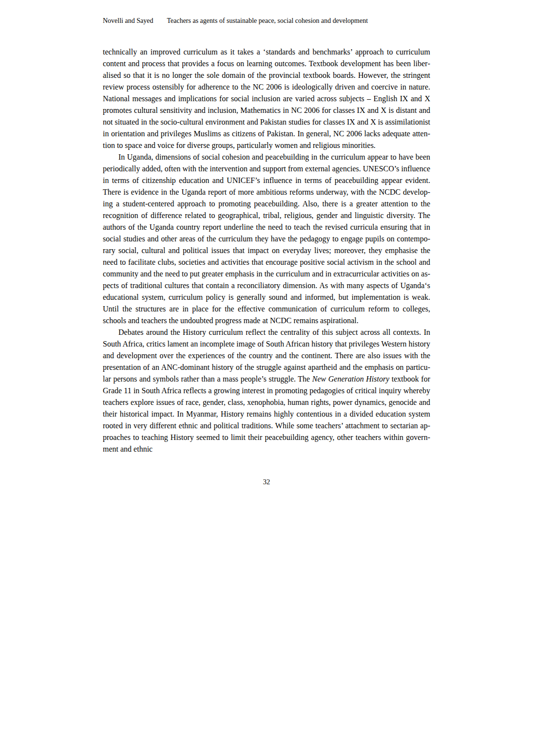Novelli and Sayed Teachers as agents of sustainable peace, social cohesion and development
technically an improved curriculum as it takes a ‘standards and benchmarks’ approach to curriculum content and process that provides a focus on learning outcomes. Textbook development has been liberalised so that it is no longer the sole domain of the provincial textbook boards. However, the stringent review process ostensibly for adherence to the NC 2006 is ideologically driven and coercive in nature. National messages and implications for social inclusion are varied across subjects – English IX and X promotes cultural sensitivity and inclusion, Mathematics in NC 2006 for classes IX and X is distant and not situated in the socio-cultural environment and Pakistan studies for classes IX and X is assimilationist in orientation and privileges Muslims as citizens of Pakistan. In general, NC 2006 lacks adequate attention to space and voice for diverse groups, particularly women and religious minorities.
In Uganda, dimensions of social cohesion and peacebuilding in the curriculum appear to have been periodically added, often with the intervention and support from external agencies. UNESCO’s influence in terms of citizenship education and UNICEF’s influence in terms of peacebuilding appear evident. There is evidence in the Uganda report of more ambitious reforms underway, with the NCDC developing a student-centered approach to promoting peacebuilding. Also, there is a greater attention to the recognition of difference related to geographical, tribal, religious, gender and linguistic diversity. The authors of the Uganda country report underline the need to teach the revised curricula ensuring that in social studies and other areas of the curriculum they have the pedagogy to engage pupils on contemporary social, cultural and political issues that impact on everyday lives; moreover, they emphasise the need to facilitate clubs, societies and activities that encourage positive social activism in the school and community and the need to put greater emphasis in the curriculum and in extracurricular activities on aspects of traditional cultures that contain a reconciliatory dimension. As with many aspects of Uganda‘s educational system, curriculum policy is generally sound and informed, but implementation is weak. Until the structures are in place for the effective communication of curriculum reform to colleges, schools and teachers the undoubted progress made at NCDC remains aspirational.
Debates around the History curriculum reflect the centrality of this subject across all contexts. In South Africa, critics lament an incomplete image of South African history that privileges Western history and development over the experiences of the country and the continent. There are also issues with the presentation of an ANC-dominant history of the struggle against apartheid and the emphasis on particular persons and symbols rather than a mass people’s struggle. The New Generation History textbook for Grade 11 in South Africa reflects a growing interest in promoting pedagogies of critical inquiry whereby teachers explore issues of race, gender, class, xenophobia, human rights, power dynamics, genocide and their historical impact. In Myanmar, History remains highly contentious in a divided education system rooted in very different ethnic and political traditions. While some teachers’ attachment to sectarian approaches to teaching History seemed to limit their peacebuilding agency, other teachers within government and ethnic
32